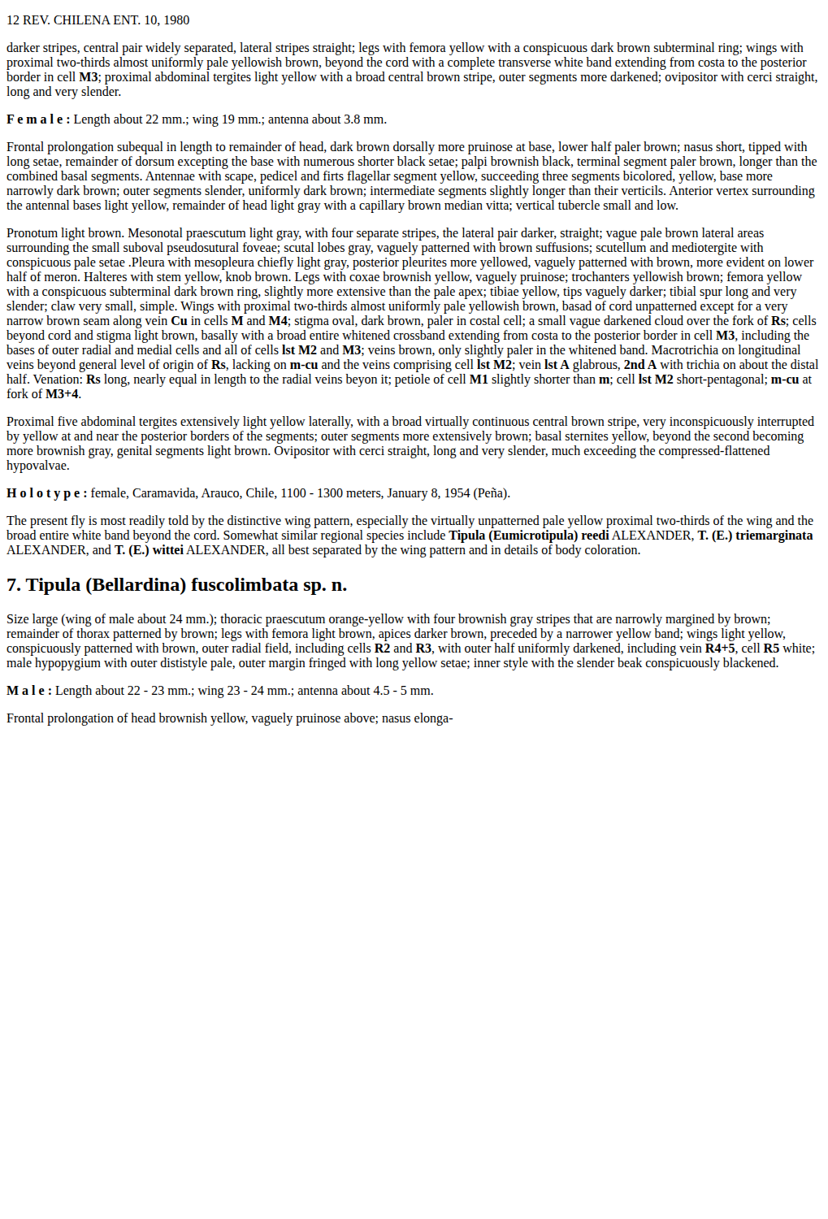12 REV. CHILENA ENT. 10, 1980
darker stripes, central pair widely separated, lateral stripes straight; legs with femora yellow with a conspicuous dark brown subterminal ring; wings with proximal two-thirds almost uniformly pale yellowish brown, beyond the cord with a complete transverse white band extending from costa to the posterior border in cell M3; proximal abdominal tergites light yellow with a broad central brown stripe, outer segments more darkened; ovipositor with cerci straight, long and very slender.
F e m a l e : Length about 22 mm.; wing 19 mm.; antenna about 3.8 mm.
Frontal prolongation subequal in length to remainder of head, dark brown dorsally more pruinose at base, lower half paler brown; nasus short, tipped with long setae, remainder of dorsum excepting the base with numerous shorter black setae; palpi brownish black, terminal segment paler brown, longer than the combined basal segments. Antennae with scape, pedicel and firts flagellar segment yellow, succeeding three segments bicolored, yellow, base more narrowly dark brown; outer segments slender, uniformly dark brown; intermediate segments slightly longer than their verticils. Anterior vertex surrounding the antennal bases light yellow, remainder of head light gray with a capillary brown median vitta; vertical tubercle small and low.
Pronotum light brown. Mesonotal praescutum light gray, with four separate stripes, the lateral pair darker, straight; vague pale brown lateral areas surrounding the small suboval pseudosutural foveae; scutal lobes gray, vaguely patterned with brown suffusions; scutellum and mediotergite with conspicuous pale setae .Pleura with mesopleura chiefly light gray, posterior pleurites more yellowed, vaguely patterned with brown, more evident on lower half of meron. Halteres with stem yellow, knob brown. Legs with coxae brownish yellow, vaguely pruinose; trochanters yellowish brown; femora yellow with a conspicuous subterminal dark brown ring, slightly more extensive than the pale apex; tibiae yellow, tips vaguely darker; tibial spur long and very slender; claw very small, simple. Wings with proximal two-thirds almost uniformly pale yellowish brown, basad of cord unpatterned except for a very narrow brown seam along vein Cu in cells M and M4; stigma oval, dark brown, paler in costal cell; a small vague darkened cloud over the fork of Rs; cells beyond cord and stigma light brown, basally with a broad entire whitened crossband extending from costa to the posterior border in cell M3, including the bases of outer radial and medial cells and all of cells lst M2 and M3; veins brown, only slightly paler in the whitened band. Macrotrichia on longitudinal veins beyond general level of origin of Rs, lacking on m-cu and the veins comprising cell lst M2; vein lst A glabrous, 2nd A with trichia on about the distal half. Venation: Rs long, nearly equal in length to the radial veins beyon it; petiole of cell M1 slightly shorter than m; cell lst M2 short-pentagonal; m-cu at fork of M3+4.
Proximal five abdominal tergites extensively light yellow laterally, with a broad virtually continuous central brown stripe, very inconspicuously interrupted by yellow at and near the posterior borders of the segments; outer segments more extensively brown; basal sternites yellow, beyond the second becoming more brownish gray, genital segments light brown. Ovipositor with cerci straight, long and very slender, much exceeding the compressed-flattened hypovalvae.
H o l o t y p e : female, Caramavida, Arauco, Chile, 1100 - 1300 meters, January 8, 1954 (Peña).
The present fly is most readily told by the distinctive wing pattern, especially the virtually unpatterned pale yellow proximal two-thirds of the wing and the broad entire white band beyond the cord. Somewhat similar regional species include Tipula (Eumicrotipula) reedi ALEXANDER, T. (E.) triemarginata ALEXANDER, and T. (E.) wittei ALEXANDER, all best separated by the wing pattern and in details of body coloration.
7. Tipula (Bellardina) fuscolimbata sp. n.
Size large (wing of male about 24 mm.); thoracic praescutum orange-yellow with four brownish gray stripes that are narrowly margined by brown; remainder of thorax patterned by brown; legs with femora light brown, apices darker brown, preceded by a narrower yellow band; wings light yellow, conspicuously patterned with brown, outer radial field, including cells R2 and R3, with outer half uniformly darkened, including vein R4+5, cell R5 white; male hypopygium with outer dististyle pale, outer margin fringed with long yellow setae; inner style with the slender beak conspicuously blackened.
M a l e : Length about 22 - 23 mm.; wing 23 - 24 mm.; antenna about 4.5 - 5 mm.
Frontal prolongation of head brownish yellow, vaguely pruinose above; nasus elonga-